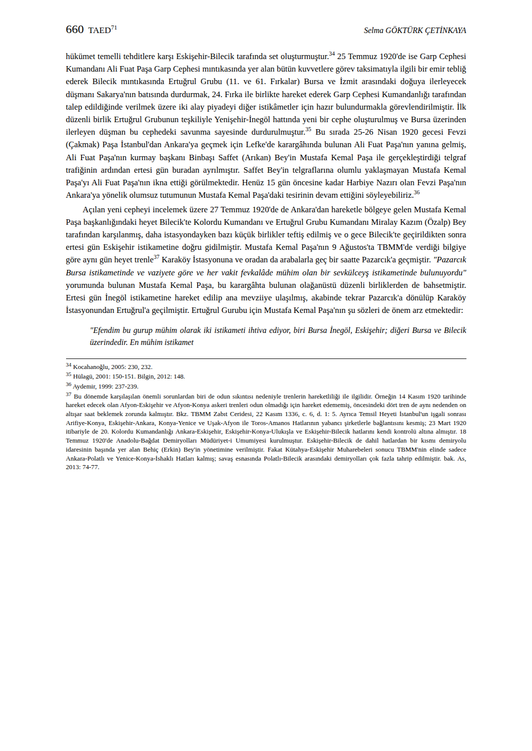660 TAED71
Selma GÖKTÜRK ÇETİNKAYA
hükümet temelli tehditlere karşı Eskişehir-Bilecik tarafında set oluşturmuştur.34 25 Temmuz 1920'de ise Garp Cephesi Kumandanı Ali Fuat Paşa Garp Cephesi mıntıkasında yer alan bütün kuvvetlere görev taksimatıyla ilgili bir emir tebliğ ederek Bilecik mıntıkasında Ertuğrul Grubu (11. ve 61. Fırkalar) Bursa ve İzmit arasındaki doğuya ilerleyecek düşmanı Sakarya'nın batısında durdurmak, 24. Fırka ile birlikte hareket ederek Garp Cephesi Kumandanlığı tarafından talep edildiğinde verilmek üzere iki alay piyadeyi diğer istikâmetler için hazır bulundurmakla görevlendirilmiştir. İlk düzenli birlik Ertuğrul Grubunun teşkiliyle Yenişehir-İnegöl hattında yeni bir cephe oluşturulmuş ve Bursa üzerinden ilerleyen düşman bu cephedeki savunma sayesinde durdurulmuştur.35 Bu sırada 25-26 Nisan 1920 gecesi Fevzi (Çakmak) Paşa İstanbul'dan Ankara'ya geçmek için Lefke'de karargâhında bulunan Ali Fuat Paşa'nın yanına gelmiş, Ali Fuat Paşa'nın kurmay başkanı Binbaşı Saffet (Arıkan) Bey'in Mustafa Kemal Paşa ile gerçekleştirdiği telgraf trafiğinin ardından ertesi gün buradan ayrılmıştır. Saffet Bey'in telgraflarına olumlu yaklaşmayan Mustafa Kemal Paşa'yı Ali Fuat Paşa'nın ikna ettiği görülmektedir. Henüz 15 gün öncesine kadar Harbiye Nazırı olan Fevzi Paşa'nın Ankara'ya yönelik olumsuz tutumunun Mustafa Kemal Paşa'daki tesirinin devam ettiğini söyleyebiliriz.36
Açılan yeni cepheyi incelemek üzere 27 Temmuz 1920'de de Ankara'dan hareketle bölgeye gelen Mustafa Kemal Paşa başkanlığındaki heyet Bilecik'te Kolordu Kumandanı ve Ertuğrul Grubu Kumandanı Miralay Kazım (Özalp) Bey tarafından karşılanmış, daha istasyondayken bazı küçük birlikler teftiş edilmiş ve o gece Bilecik'te geçirildikten sonra ertesi gün Eskişehir istikametine doğru gidilmiştir. Mustafa Kemal Paşa'nın 9 Ağustos'ta TBMM'de verdiği bilgiye göre aynı gün heyet trenle37 Karaköy İstasyonuna ve oradan da arabalarla geç bir saatte Pazarcık'a geçmiştir. "Pazarcık Bursa istikametinde ve vaziyete göre ve her vakit fevkalâde mühim olan bir sevkülceyş istikametinde bulunuyordu" yorumunda bulunan Mustafa Kemal Paşa, bu karargâhta bulunan olağanüstü düzenli birliklerden de bahsetmiştir. Ertesi gün İnegöl istikametine hareket edilip ana mevziiye ulaşılmış, akabinde tekrar Pazarcık'a dönülüp Karaköy İstasyonundan Ertuğrul'a geçilmiştir. Ertuğrul Gurubu için Mustafa Kemal Paşa'nın şu sözleri de önem arz etmektedir:
"Efendim bu gurup mühim olarak iki istikameti ihtiva ediyor, biri Bursa İnegöl, Eskişehir; diğeri Bursa ve Bilecik üzerindedir. En mühim istikamet
34 Kocahanoğlu, 2005: 230, 232.
35 Hülagü, 2001: 150-151. Bilgin, 2012: 148.
36 Aydemir, 1999: 237-239.
37 Bu dönemde karşılaşılan önemli sorunlardan biri de odun sıkıntısı nedeniyle trenlerin hareketliliği ile ilgilidir. Örneğin 14 Kasım 1920 tarihinde hareket edecek olan Afyon-Eskişehir ve Afyon-Konya askeri trenleri odun olmadığı için hareket edememiş, öncesindeki dört tren de aynı nedenden on altışar saat beklemek zorunda kalmıştır. Bkz. TBMM Zabıt Ceridesi, 22 Kasım 1336, c. 6, d. 1: 5. Ayrıca Temsil Heyeti İstanbul'un işgali sonrası Arifiye-Konya, Eskişehir-Ankara, Konya-Yenice ve Uşak-Afyon ile Toros-Amanos Hatlarının yabancı şirketlerle bağlantısını kesmiş; 23 Mart 1920 itibariyle de 20. Kolordu Kumandanlığı Ankara-Eskişehir, Eskişehir-Konya-Ulukışla ve Eskişehir-Bilecik hatlarını kendi kontrolü altına almıştır. 18 Temmuz 1920'de Anadolu-Bağdat Demiryolları Müdüriyet-i Umumiyesi kurulmuştur. Eskişehir-Bilecik de dahil hatlardan bir kısmı demiryolu idaresinin başında yer alan Behiç (Erkin) Bey'in yönetimine verilmiştir. Fakat Kütahya-Eskişehir Muharebeleri sonucu TBMM'nin elinde sadece Ankara-Polatlı ve Yenice-Konya-İshaklı Hatları kalmış; savaş esnasında Polatlı-Bilecik arasındaki demiryolları çok fazla tahrip edilmiştir. bak. As, 2013: 74-77.